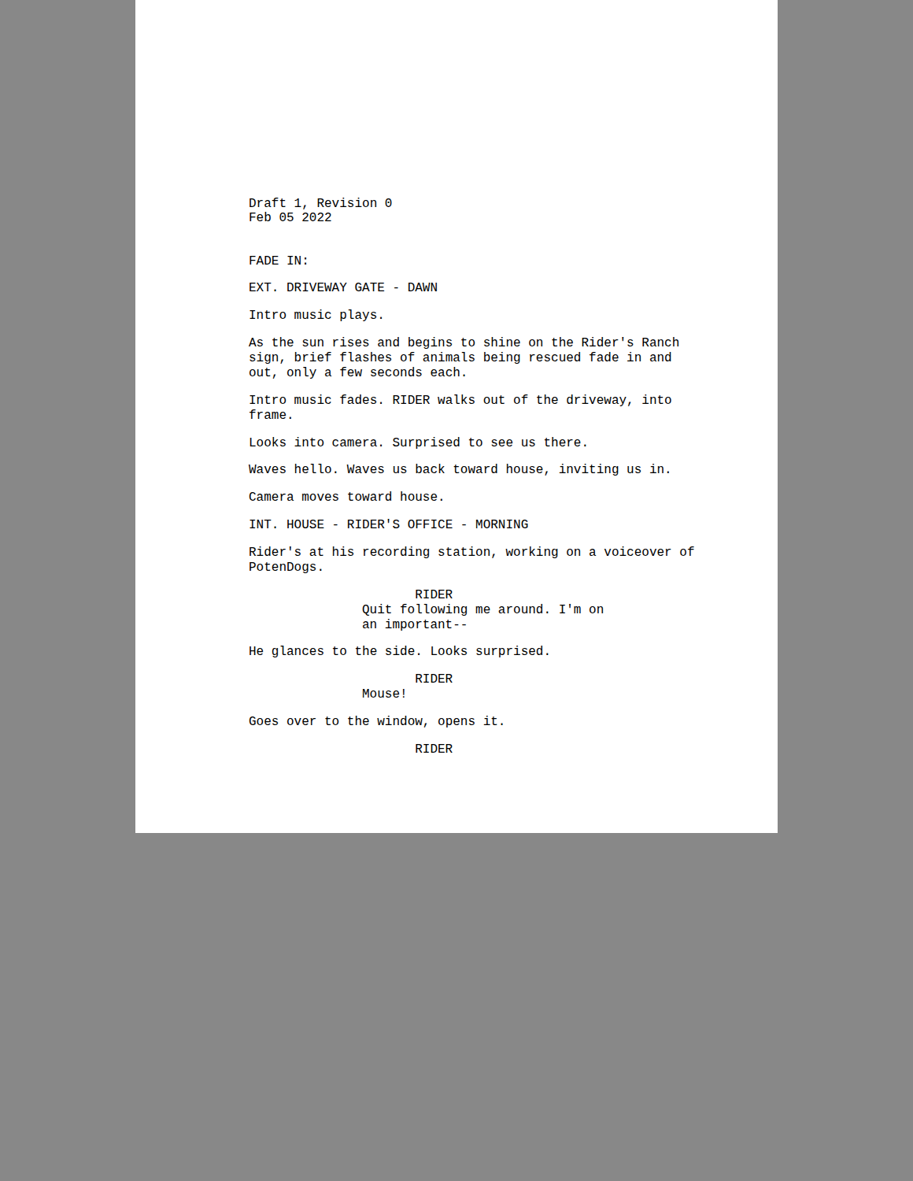Draft 1, Revision 0
Feb 05 2022
FADE IN:
EXT. DRIVEWAY GATE - DAWN
Intro music plays.
As the sun rises and begins to shine on the Rider's Ranch sign, brief flashes of animals being rescued fade in and out, only a few seconds each.
Intro music fades. RIDER walks out of the driveway, into frame.
Looks into camera. Surprised to see us there.
Waves hello. Waves us back toward house, inviting us in.
Camera moves toward house.
INT. HOUSE - RIDER'S OFFICE - MORNING
Rider's at his recording station, working on a voiceover of PotenDogs.
RIDER
Quit following me around. I'm on an important--
He glances to the side. Looks surprised.
RIDER
Mouse!
Goes over to the window, opens it.
RIDER